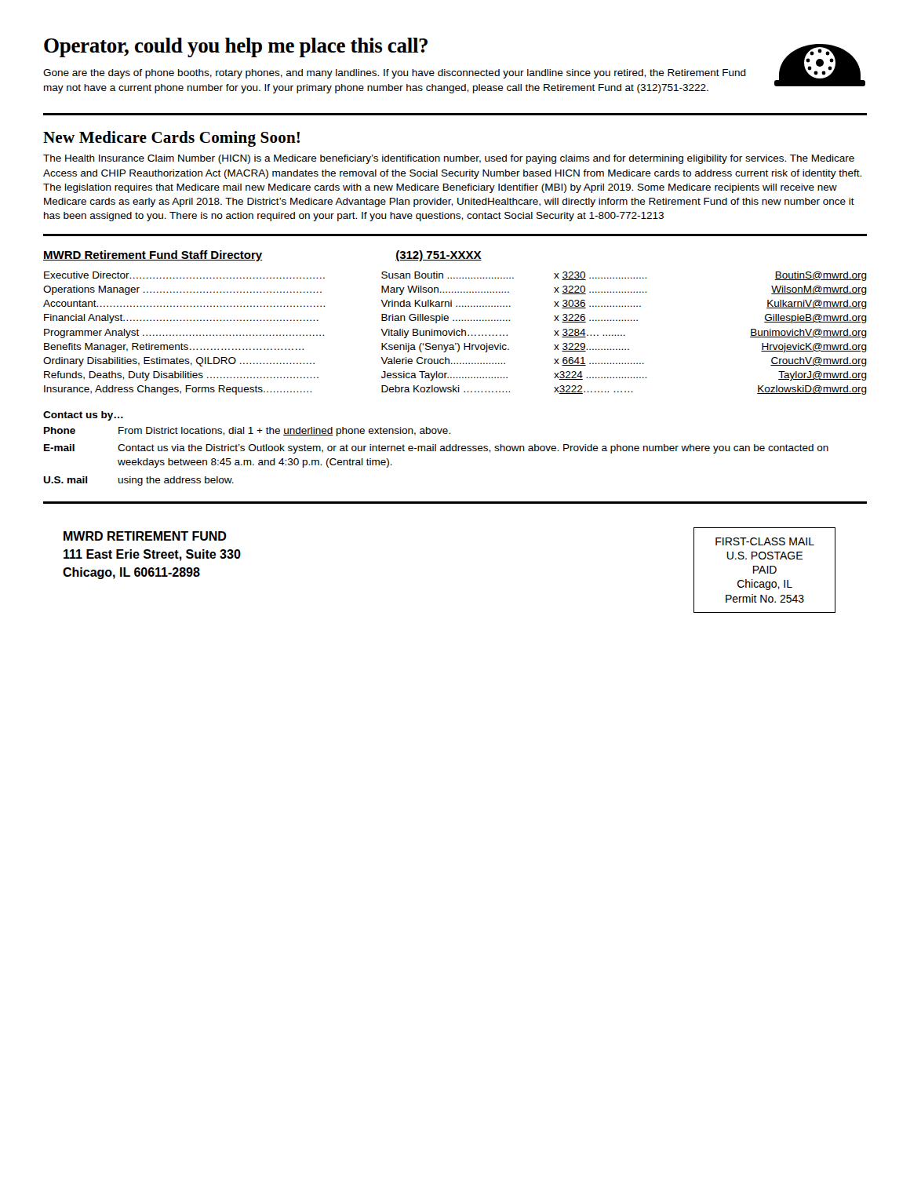Operator, could you help me place this call?
Gone are the days of phone booths, rotary phones, and many landlines. If you have disconnected your landline since you retired, the Retirement Fund may not have a current phone number for you. If your primary phone number has changed, please call the Retirement Fund at (312)751-3222.
New Medicare Cards Coming Soon!
The Health Insurance Claim Number (HICN) is a Medicare beneficiary’s identification number, used for paying claims and for determining eligibility for services. The Medicare Access and CHIP Reauthorization Act (MACRA) mandates the removal of the Social Security Number based HICN from Medicare cards to address current risk of identity theft. The legislation requires that Medicare mail new Medicare cards with a new Medicare Beneficiary Identifier (MBI) by April 2019. Some Medicare recipients will receive new Medicare cards as early as April 2018. The District’s Medicare Advantage Plan provider, UnitedHealthcare, will directly inform the Retirement Fund of this new number once it has been assigned to you. There is no action required on your part. If you have questions, contact Social Security at 1-800-772-1213
MWRD Retirement Fund Staff Directory (312) 751-XXXX
| Executive Director ........................................................... | Susan Boutin ....................... | x 3230 .................... | BoutinS@mwrd.org |
| Operations Manager ...................................................... | Mary Wilson ........................ | x 3220 .................... | WilsonM@mwrd.org |
| Accountant ..................................................................... | Vrinda Kulkarni ................... | x 3036 .................. | KulkarniV@mwrd.org |
| Financial Analyst ........................................................... | Brian Gillespie .................... | x 3226 ................. | GillespieB@mwrd.org |
| Programmer Analyst ....................................................... | Vitaliy Bunimovich………… | x 3284 …. ........ | BunimovichV@mwrd.org |
| Benefits Manager, Retirements…………………………… | Ksenija (‘Senya’) Hrvojevic. | x 3229 ............... | HrvojevicK@mwrd.org |
| Ordinary Disabilities, Estimates, QILDRO ....................... | Valerie Crouch ................... | x 6641 ................... | CrouchV@mwrd.org |
| Refunds, Deaths, Duty Disabilities .................................. | Jessica Taylor ..................... | x 3224 ..................... | TaylorJ@mwrd.org |
| Insurance, Address Changes, Forms Requests ............... | Debra Kozlowski ………….. | x 3222 …….. …… | KozlowskiD@mwrd.org |
Contact us by…
| Phone | From District locations, dial 1 + the underlined phone extension, above. |
| E-mail | Contact us via the District’s Outlook system, or at our internet e-mail addresses, shown above. Provide a phone number where you can be contacted on weekdays between 8:45 a.m. and 4:30 p.m. (Central time). |
| U.S. mail | using the address below. |
MWRD RETIREMENT FUND
111 East Erie Street, Suite 330
Chicago, IL 60611-2898
FIRST-CLASS MAIL
U.S. POSTAGE
PAID
Chicago, IL
Permit No. 2543